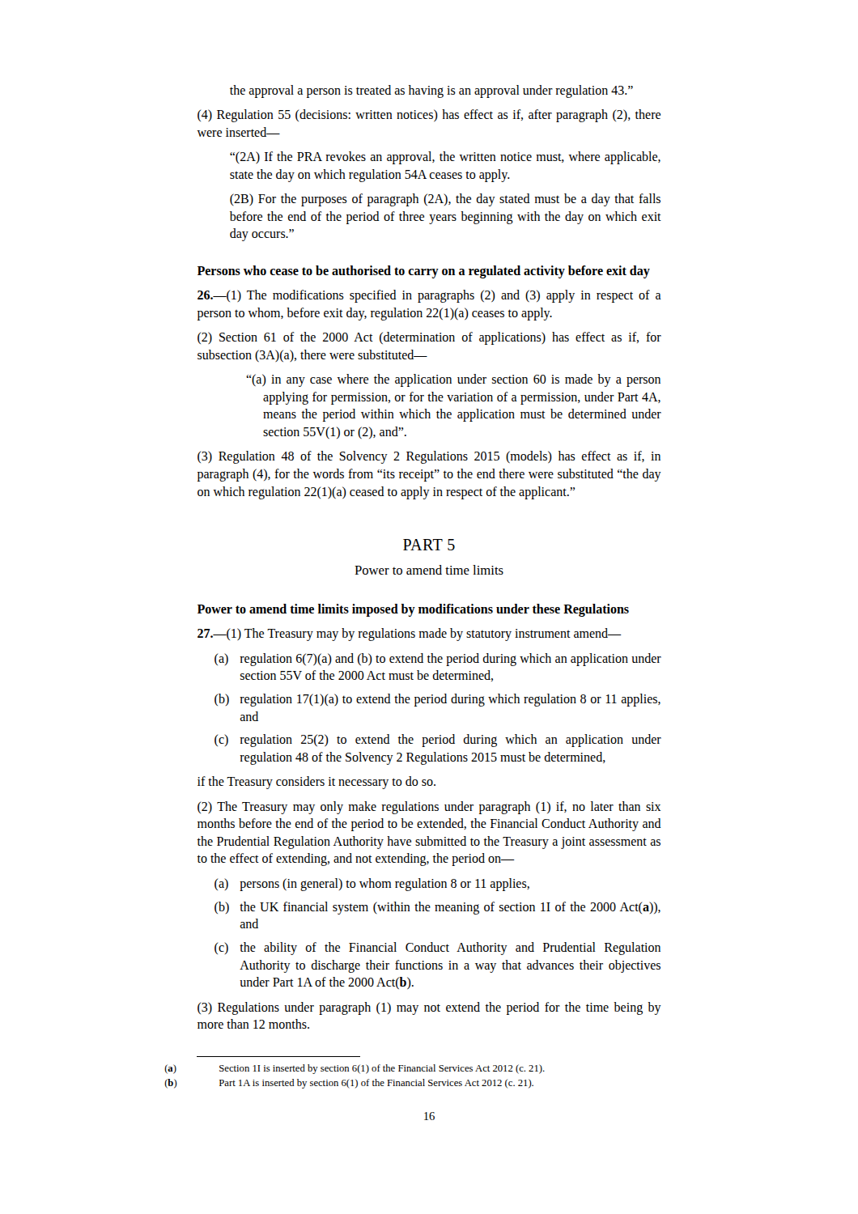the approval a person is treated as having is an approval under regulation 43.”
(4) Regulation 55 (decisions: written notices) has effect as if, after paragraph (2), there were inserted—
“(2A) If the PRA revokes an approval, the written notice must, where applicable, state the day on which regulation 54A ceases to apply.
(2B) For the purposes of paragraph (2A), the day stated must be a day that falls before the end of the period of three years beginning with the day on which exit day occurs.”
Persons who cease to be authorised to carry on a regulated activity before exit day
26.—(1) The modifications specified in paragraphs (2) and (3) apply in respect of a person to whom, before exit day, regulation 22(1)(a) ceases to apply.
(2) Section 61 of the 2000 Act (determination of applications) has effect as if, for subsection (3A)(a), there were substituted—
“(a) in any case where the application under section 60 is made by a person applying for permission, or for the variation of a permission, under Part 4A, means the period within which the application must be determined under section 55V(1) or (2), and”.
(3) Regulation 48 of the Solvency 2 Regulations 2015 (models) has effect as if, in paragraph (4), for the words from “its receipt” to the end there were substituted “the day on which regulation 22(1)(a) ceased to apply in respect of the applicant.”
PART 5
Power to amend time limits
Power to amend time limits imposed by modifications under these Regulations
27.—(1) The Treasury may by regulations made by statutory instrument amend—
(a) regulation 6(7)(a) and (b) to extend the period during which an application under section 55V of the 2000 Act must be determined,
(b) regulation 17(1)(a) to extend the period during which regulation 8 or 11 applies, and
(c) regulation 25(2) to extend the period during which an application under regulation 48 of the Solvency 2 Regulations 2015 must be determined,
if the Treasury considers it necessary to do so.
(2) The Treasury may only make regulations under paragraph (1) if, no later than six months before the end of the period to be extended, the Financial Conduct Authority and the Prudential Regulation Authority have submitted to the Treasury a joint assessment as to the effect of extending, and not extending, the period on—
(a) persons (in general) to whom regulation 8 or 11 applies,
(b) the UK financial system (within the meaning of section 1I of the 2000 Act(a)), and
(c) the ability of the Financial Conduct Authority and Prudential Regulation Authority to discharge their functions in a way that advances their objectives under Part 1A of the 2000 Act(b).
(3) Regulations under paragraph (1) may not extend the period for the time being by more than 12 months.
(a) Section 1I is inserted by section 6(1) of the Financial Services Act 2012 (c. 21).
(b) Part 1A is inserted by section 6(1) of the Financial Services Act 2012 (c. 21).
16